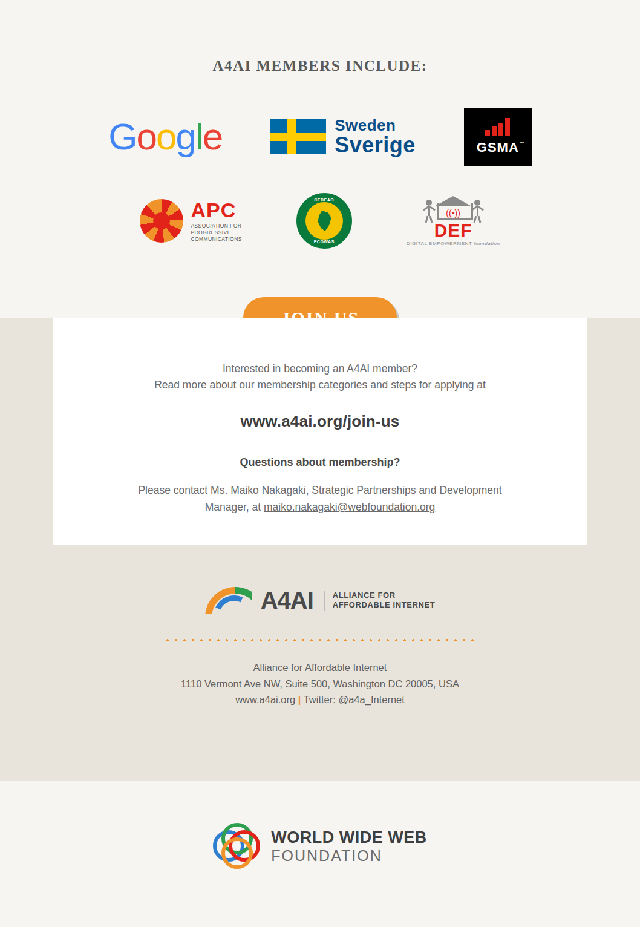A4AI Members Include:
Google
Sweden Sverige
GSMA™
APC Association for
Progressive
Communications
CEDEAO
ECOWAS
((•))
DEF
Digital Empowerment foundation
JOIN US
Interested in becoming an A4AI member?
Read more about our membership categories and steps for applying at
www.a4ai.org/join-us
Questions about membership?
Please contact Ms. Maiko Nakagaki, Strategic Partnerships and Development
Manager, at maiko.nakagaki@webfoundation.org
A4AI
Alliance for
Affordable Internet
Alliance for Affordable Internet
1110 Vermont Ave NW, Suite 500, Washington DC 20005, USA
www.a4ai.org | Twitter: @a4a_Internet
WORLD WIDE WEB FOUNDATION